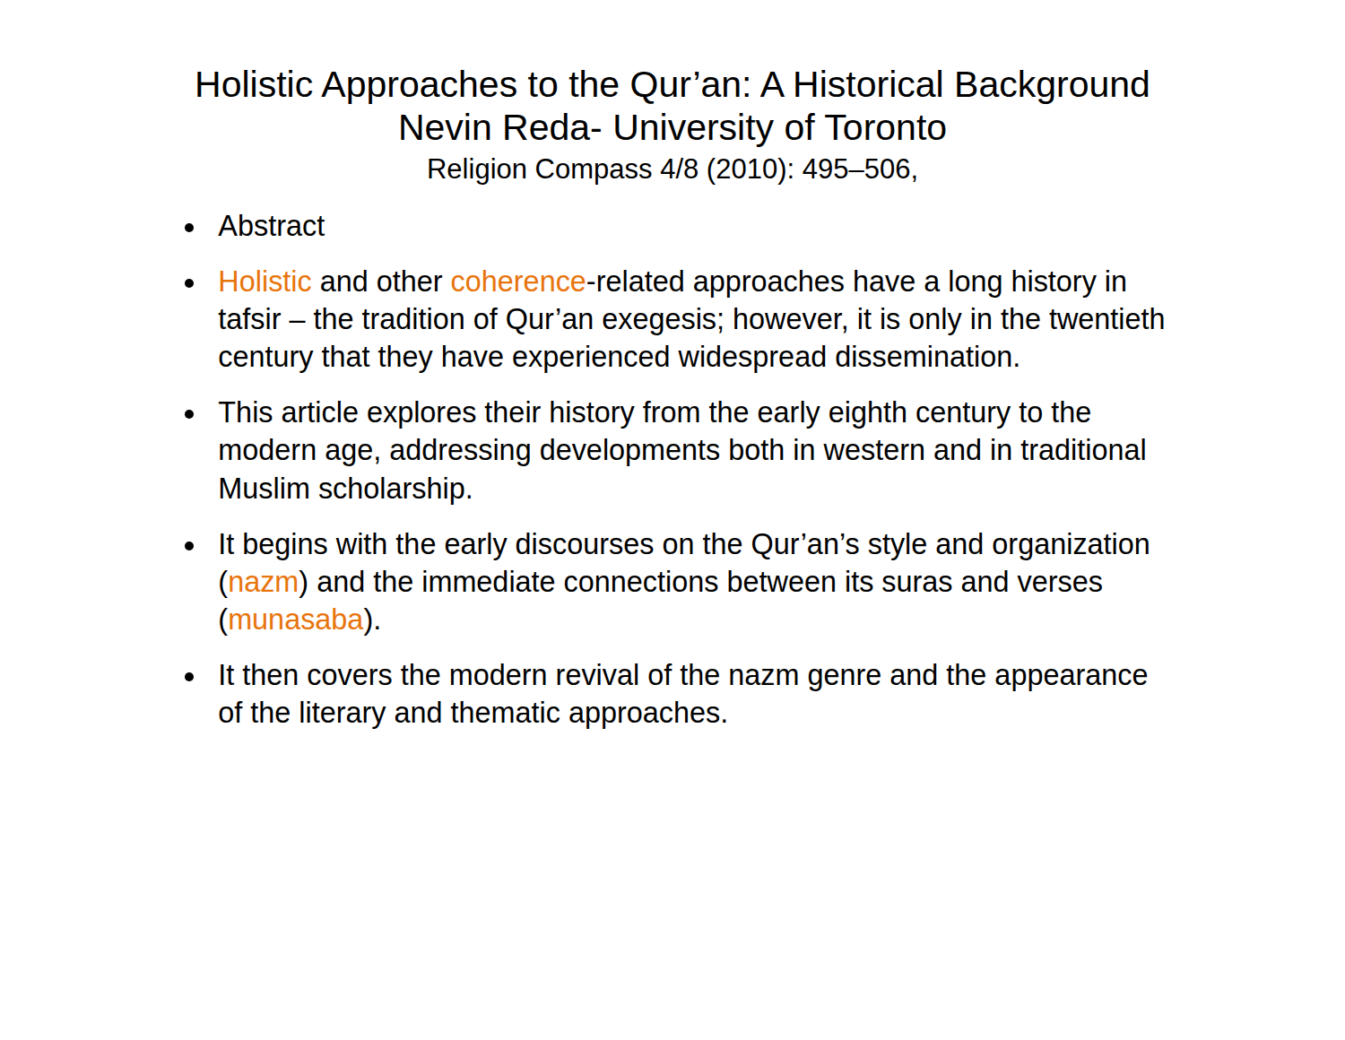Holistic Approaches to the Qur’an: A Historical Background
Nevin Reda- University of Toronto Religion Compass 4/8 (2010): 495–506,
Abstract
Holistic and other coherence-related approaches have a long history in tafsir – the tradition of Qur’an exegesis; however, it is only in the twentieth century that they have experienced widespread dissemination.
This article explores their history from the early eighth century to the modern age, addressing developments both in western and in traditional Muslim scholarship.
It begins with the early discourses on the Qur’an’s style and organization (nazm) and the immediate connections between its suras and verses (munasaba).
It then covers the modern revival of the nazm genre and the appearance of the literary and thematic approaches.